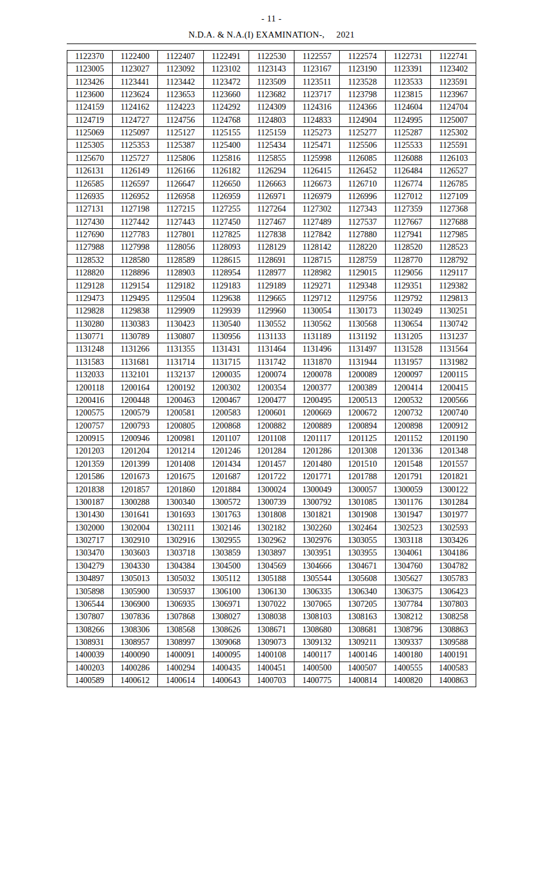- 11 -
N.D.A. & N.A.(I) EXAMINATION-, 2021
| 1122370 | 1122400 | 1122407 | 1122491 | 1122530 | 1122557 | 1122574 | 1122731 | 1122741 |
| 1123005 | 1123027 | 1123092 | 1123102 | 1123143 | 1123167 | 1123190 | 1123391 | 1123402 |
| 1123426 | 1123441 | 1123442 | 1123472 | 1123509 | 1123511 | 1123528 | 1123533 | 1123591 |
| 1123600 | 1123624 | 1123653 | 1123660 | 1123682 | 1123717 | 1123798 | 1123815 | 1123967 |
| 1124159 | 1124162 | 1124223 | 1124292 | 1124309 | 1124316 | 1124366 | 1124604 | 1124704 |
| 1124719 | 1124727 | 1124756 | 1124768 | 1124803 | 1124833 | 1124904 | 1124995 | 1125007 |
| 1125069 | 1125097 | 1125127 | 1125155 | 1125159 | 1125273 | 1125277 | 1125287 | 1125302 |
| 1125305 | 1125353 | 1125387 | 1125400 | 1125434 | 1125471 | 1125506 | 1125533 | 1125591 |
| 1125670 | 1125727 | 1125806 | 1125816 | 1125855 | 1125998 | 1126085 | 1126088 | 1126103 |
| 1126131 | 1126149 | 1126166 | 1126182 | 1126294 | 1126415 | 1126452 | 1126484 | 1126527 |
| 1126585 | 1126597 | 1126647 | 1126650 | 1126663 | 1126673 | 1126710 | 1126774 | 1126785 |
| 1126935 | 1126952 | 1126958 | 1126959 | 1126971 | 1126979 | 1126996 | 1127012 | 1127109 |
| 1127131 | 1127198 | 1127215 | 1127255 | 1127264 | 1127302 | 1127343 | 1127359 | 1127368 |
| 1127430 | 1127442 | 1127443 | 1127450 | 1127467 | 1127489 | 1127537 | 1127667 | 1127688 |
| 1127690 | 1127783 | 1127801 | 1127825 | 1127838 | 1127842 | 1127880 | 1127941 | 1127985 |
| 1127988 | 1127998 | 1128056 | 1128093 | 1128129 | 1128142 | 1128220 | 1128520 | 1128523 |
| 1128532 | 1128580 | 1128589 | 1128615 | 1128691 | 1128715 | 1128759 | 1128770 | 1128792 |
| 1128820 | 1128896 | 1128903 | 1128954 | 1128977 | 1128982 | 1129015 | 1129056 | 1129117 |
| 1129128 | 1129154 | 1129182 | 1129183 | 1129189 | 1129271 | 1129348 | 1129351 | 1129382 |
| 1129473 | 1129495 | 1129504 | 1129638 | 1129665 | 1129712 | 1129756 | 1129792 | 1129813 |
| 1129828 | 1129838 | 1129909 | 1129939 | 1129960 | 1130054 | 1130173 | 1130249 | 1130251 |
| 1130280 | 1130383 | 1130423 | 1130540 | 1130552 | 1130562 | 1130568 | 1130654 | 1130742 |
| 1130771 | 1130789 | 1130807 | 1130956 | 1131133 | 1131189 | 1131192 | 1131205 | 1131237 |
| 1131248 | 1131266 | 1131355 | 1131431 | 1131464 | 1131496 | 1131497 | 1131528 | 1131564 |
| 1131583 | 1131681 | 1131714 | 1131715 | 1131742 | 1131870 | 1131944 | 1131957 | 1131982 |
| 1132033 | 1132101 | 1132137 | 1200035 | 1200074 | 1200078 | 1200089 | 1200097 | 1200115 |
| 1200118 | 1200164 | 1200192 | 1200302 | 1200354 | 1200377 | 1200389 | 1200414 | 1200415 |
| 1200416 | 1200448 | 1200463 | 1200467 | 1200477 | 1200495 | 1200513 | 1200532 | 1200566 |
| 1200575 | 1200579 | 1200581 | 1200583 | 1200601 | 1200669 | 1200672 | 1200732 | 1200740 |
| 1200757 | 1200793 | 1200805 | 1200868 | 1200882 | 1200889 | 1200894 | 1200898 | 1200912 |
| 1200915 | 1200946 | 1200981 | 1201107 | 1201108 | 1201117 | 1201125 | 1201152 | 1201190 |
| 1201203 | 1201204 | 1201214 | 1201246 | 1201284 | 1201286 | 1201308 | 1201336 | 1201348 |
| 1201359 | 1201399 | 1201408 | 1201434 | 1201457 | 1201480 | 1201510 | 1201548 | 1201557 |
| 1201586 | 1201673 | 1201675 | 1201687 | 1201722 | 1201771 | 1201788 | 1201791 | 1201821 |
| 1201838 | 1201857 | 1201860 | 1201884 | 1300024 | 1300049 | 1300057 | 1300059 | 1300122 |
| 1300187 | 1300288 | 1300340 | 1300572 | 1300739 | 1300792 | 1301085 | 1301176 | 1301284 |
| 1301430 | 1301641 | 1301693 | 1301763 | 1301808 | 1301821 | 1301908 | 1301947 | 1301977 |
| 1302000 | 1302004 | 1302111 | 1302146 | 1302182 | 1302260 | 1302464 | 1302523 | 1302593 |
| 1302717 | 1302910 | 1302916 | 1302955 | 1302962 | 1302976 | 1303055 | 1303118 | 1303426 |
| 1303470 | 1303603 | 1303718 | 1303859 | 1303897 | 1303951 | 1303955 | 1304061 | 1304186 |
| 1304279 | 1304330 | 1304384 | 1304500 | 1304569 | 1304666 | 1304671 | 1304760 | 1304782 |
| 1304897 | 1305013 | 1305032 | 1305112 | 1305188 | 1305544 | 1305608 | 1305627 | 1305783 |
| 1305898 | 1305900 | 1305937 | 1306100 | 1306130 | 1306335 | 1306340 | 1306375 | 1306423 |
| 1306544 | 1306900 | 1306935 | 1306971 | 1307022 | 1307065 | 1307205 | 1307784 | 1307803 |
| 1307807 | 1307836 | 1307868 | 1308027 | 1308038 | 1308103 | 1308163 | 1308212 | 1308258 |
| 1308266 | 1308306 | 1308568 | 1308626 | 1308671 | 1308680 | 1308681 | 1308796 | 1308863 |
| 1308931 | 1308957 | 1308997 | 1309068 | 1309073 | 1309132 | 1309211 | 1309337 | 1309588 |
| 1400039 | 1400090 | 1400091 | 1400095 | 1400108 | 1400117 | 1400146 | 1400180 | 1400191 |
| 1400203 | 1400286 | 1400294 | 1400435 | 1400451 | 1400500 | 1400507 | 1400555 | 1400583 |
| 1400589 | 1400612 | 1400614 | 1400643 | 1400703 | 1400775 | 1400814 | 1400820 | 1400863 |